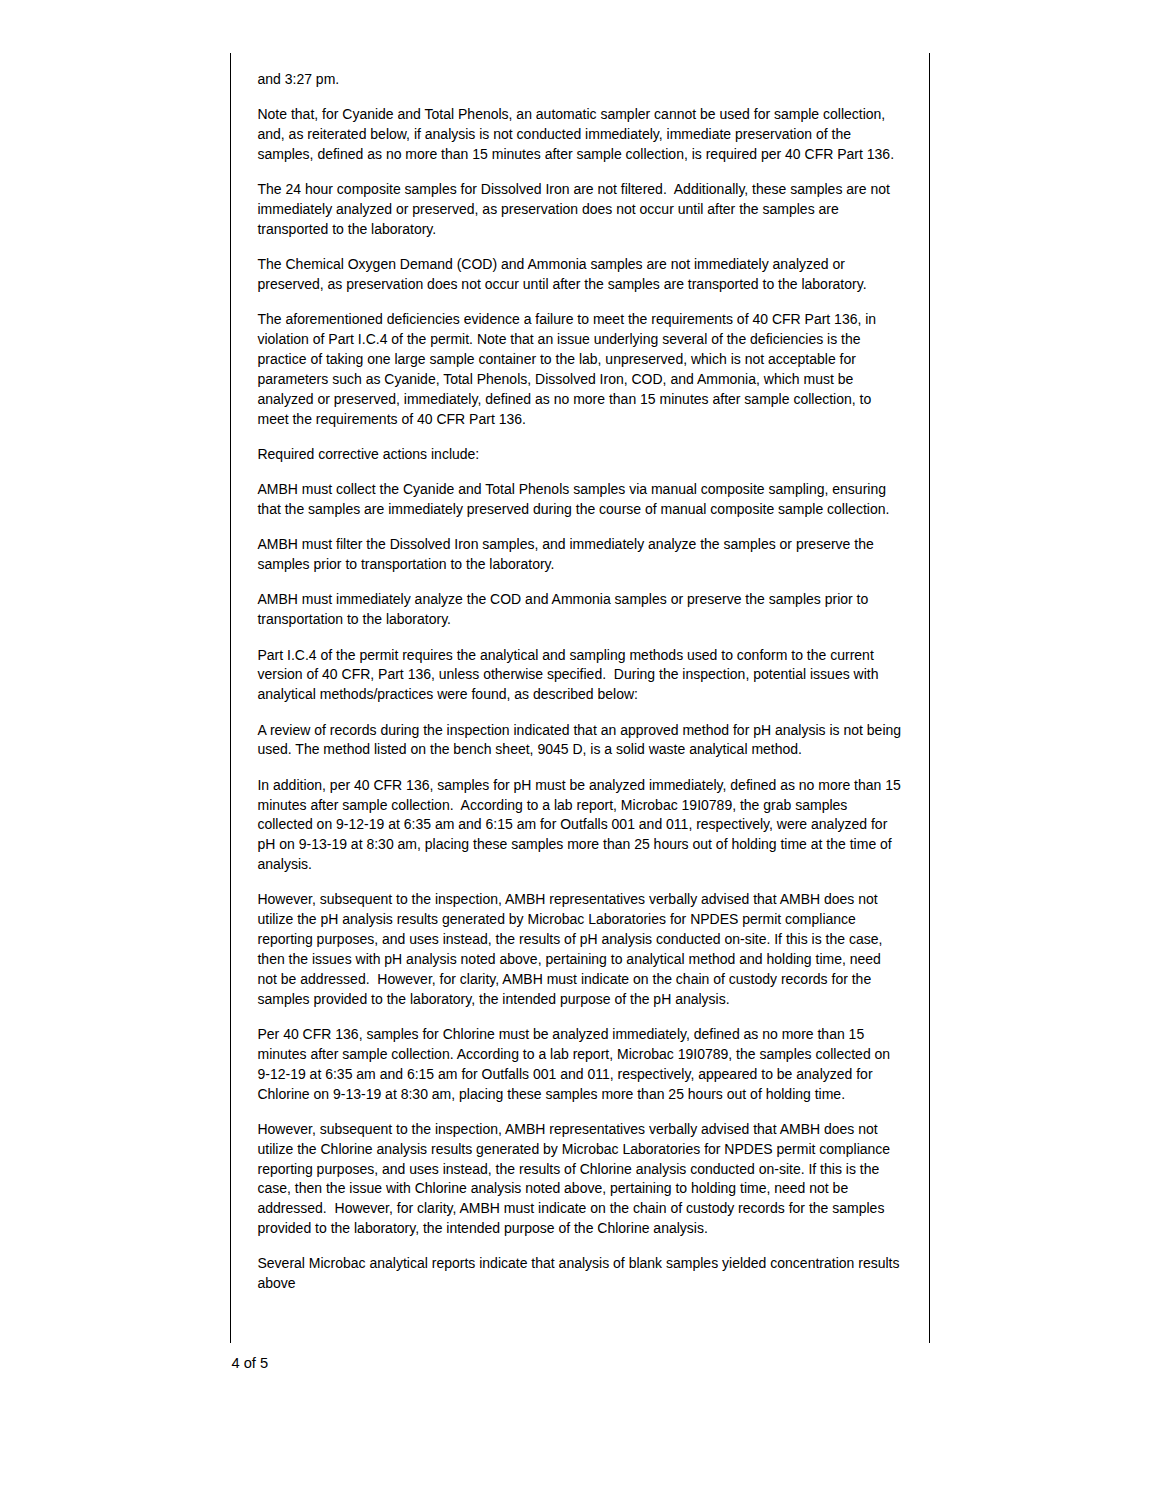and 3:27 pm.
Note that, for Cyanide and Total Phenols, an automatic sampler cannot be used for sample collection, and, as reiterated below, if analysis is not conducted immediately, immediate preservation of the samples, defined as no more than 15 minutes after sample collection, is required per 40 CFR Part 136.
The 24 hour composite samples for Dissolved Iron are not filtered. Additionally, these samples are not immediately analyzed or preserved, as preservation does not occur until after the samples are transported to the laboratory.
The Chemical Oxygen Demand (COD) and Ammonia samples are not immediately analyzed or preserved, as preservation does not occur until after the samples are transported to the laboratory.
The aforementioned deficiencies evidence a failure to meet the requirements of 40 CFR Part 136, in violation of Part I.C.4 of the permit. Note that an issue underlying several of the deficiencies is the practice of taking one large sample container to the lab, unpreserved, which is not acceptable for parameters such as Cyanide, Total Phenols, Dissolved Iron, COD, and Ammonia, which must be analyzed or preserved, immediately, defined as no more than 15 minutes after sample collection, to meet the requirements of 40 CFR Part 136.
Required corrective actions include:
AMBH must collect the Cyanide and Total Phenols samples via manual composite sampling, ensuring that the samples are immediately preserved during the course of manual composite sample collection.
AMBH must filter the Dissolved Iron samples, and immediately analyze the samples or preserve the samples prior to transportation to the laboratory.
AMBH must immediately analyze the COD and Ammonia samples or preserve the samples prior to transportation to the laboratory.
Part I.C.4 of the permit requires the analytical and sampling methods used to conform to the current version of 40 CFR, Part 136, unless otherwise specified. During the inspection, potential issues with analytical methods/practices were found, as described below:
A review of records during the inspection indicated that an approved method for pH analysis is not being used. The method listed on the bench sheet, 9045 D, is a solid waste analytical method.
In addition, per 40 CFR 136, samples for pH must be analyzed immediately, defined as no more than 15 minutes after sample collection. According to a lab report, Microbac 19I0789, the grab samples collected on 9-12-19 at 6:35 am and 6:15 am for Outfalls 001 and 011, respectively, were analyzed for pH on 9-13-19 at 8:30 am, placing these samples more than 25 hours out of holding time at the time of analysis.
However, subsequent to the inspection, AMBH representatives verbally advised that AMBH does not utilize the pH analysis results generated by Microbac Laboratories for NPDES permit compliance reporting purposes, and uses instead, the results of pH analysis conducted on-site. If this is the case, then the issues with pH analysis noted above, pertaining to analytical method and holding time, need not be addressed. However, for clarity, AMBH must indicate on the chain of custody records for the samples provided to the laboratory, the intended purpose of the pH analysis.
Per 40 CFR 136, samples for Chlorine must be analyzed immediately, defined as no more than 15 minutes after sample collection. According to a lab report, Microbac 19I0789, the samples collected on 9-12-19 at 6:35 am and 6:15 am for Outfalls 001 and 011, respectively, appeared to be analyzed for Chlorine on 9-13-19 at 8:30 am, placing these samples more than 25 hours out of holding time.
However, subsequent to the inspection, AMBH representatives verbally advised that AMBH does not utilize the Chlorine analysis results generated by Microbac Laboratories for NPDES permit compliance reporting purposes, and uses instead, the results of Chlorine analysis conducted on-site. If this is the case, then the issue with Chlorine analysis noted above, pertaining to holding time, need not be addressed. However, for clarity, AMBH must indicate on the chain of custody records for the samples provided to the laboratory, the intended purpose of the Chlorine analysis.
Several Microbac analytical reports indicate that analysis of blank samples yielded concentration results above
4 of 5